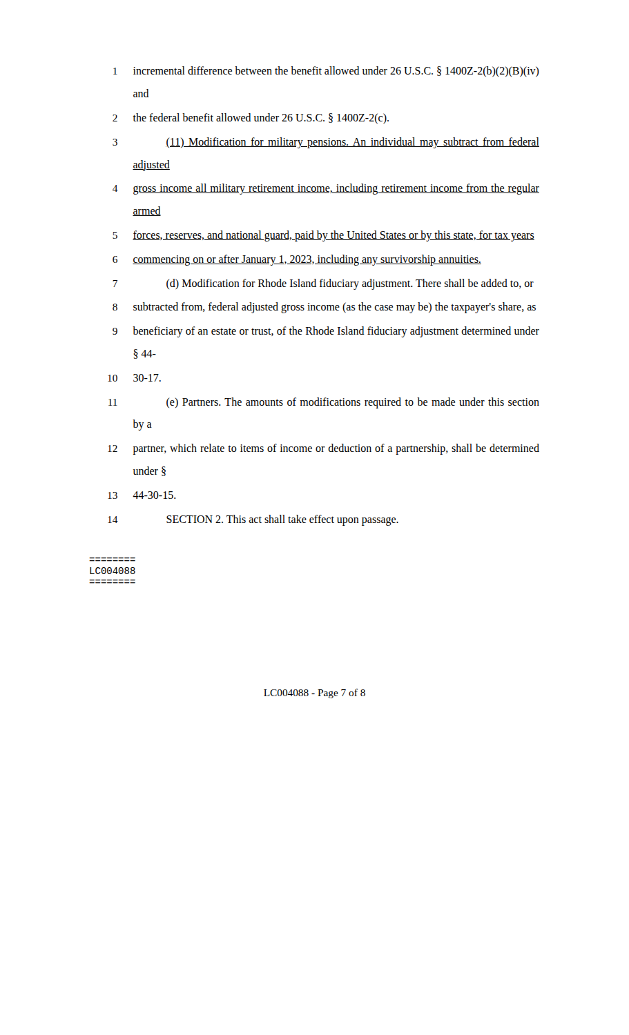| 1 | incremental difference between the benefit allowed under 26 U.S.C. § 1400Z-2(b)(2)(B)(iv) and |
| 2 | the federal benefit allowed under 26 U.S.C. § 1400Z-2(c). |
| 3 | (11) Modification for military pensions. An individual may subtract from federal adjusted |
| 4 | gross income all military retirement income, including retirement income from the regular armed |
| 5 | forces, reserves, and national guard, paid by the United States or by this state, for tax years |
| 6 | commencing on or after January 1, 2023, including any survivorship annuities. |
| 7 | (d) Modification for Rhode Island fiduciary adjustment. There shall be added to, or |
| 8 | subtracted from, federal adjusted gross income (as the case may be) the taxpayer's share, as |
| 9 | beneficiary of an estate or trust, of the Rhode Island fiduciary adjustment determined under § 44- |
| 10 | 30-17. |
| 11 | (e) Partners. The amounts of modifications required to be made under this section by a |
| 12 | partner, which relate to items of income or deduction of a partnership, shall be determined under § |
| 13 | 44-30-15. |
| 14 | SECTION 2. This act shall take effect upon passage. |
========
LC004088
========
LC004088 - Page 7 of 8